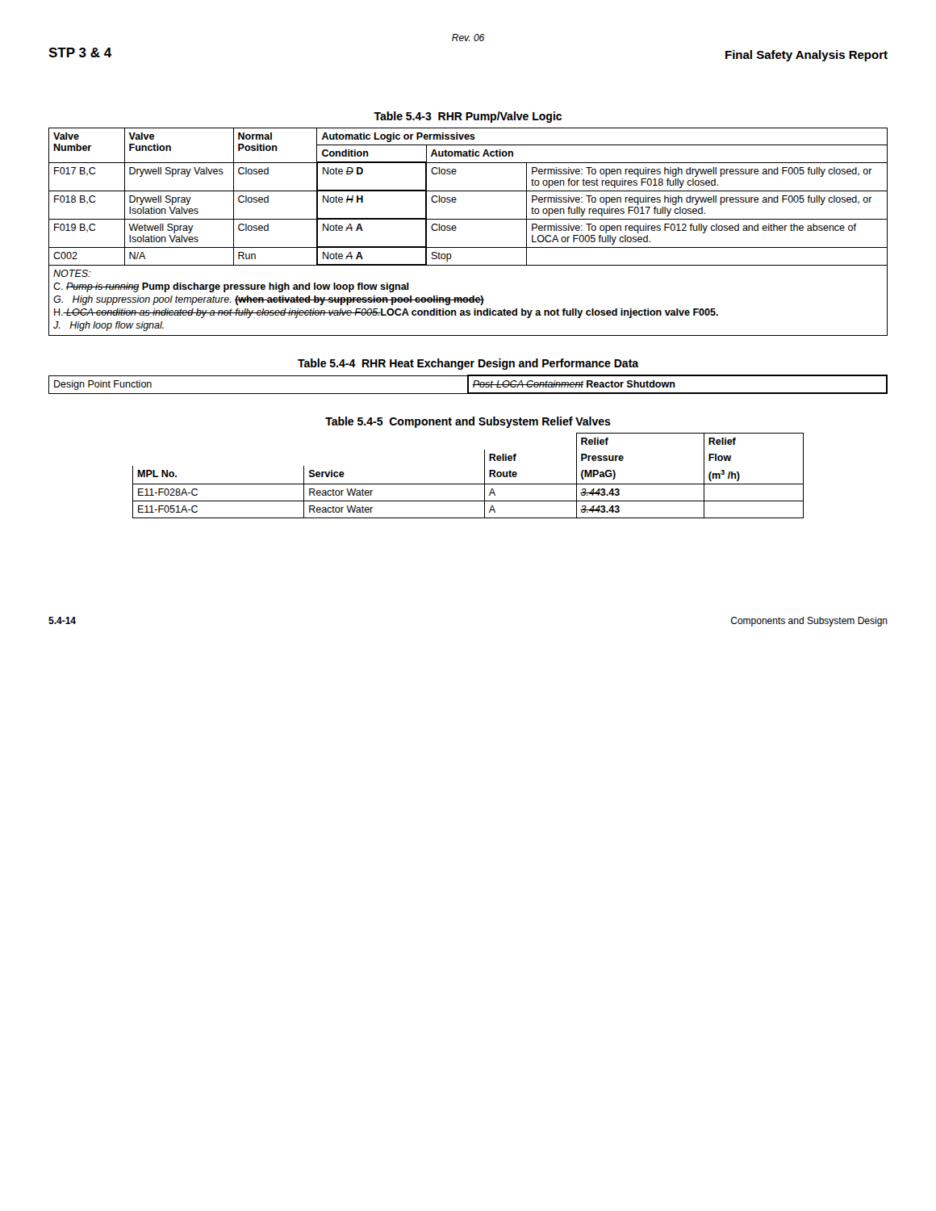Rev. 06
STP 3 & 4
Final Safety Analysis Report
Table 5.4-3 RHR Pump/Valve Logic
| Valve Number | Valve Function | Normal Position | Automatic Logic or Permissives |
| --- | --- | --- | --- |
| Condition | Automatic Action |
| F017 B,C | Drywell Spray Valves | Closed | Note D D | Close | Permissive: To open requires high drywell pressure and F005 fully closed, or to open for test requires F018 fully closed. |
| F018 B,C | Drywell Spray Isolation Valves | Closed | Note H H | Close | Permissive: To open requires high drywell pressure and F005 fully closed, or to open fully requires F017 fully closed. |
| F019 B,C | Wetwell Spray Isolation Valves | Closed | Note A A | Close | Permissive: To open requires F012 fully closed and either the absence of LOCA or F005 fully closed. |
| C002 | N/A | Run | Note A A | Stop | |
| NOTES: C. Pump is running Pump discharge pressure high and low loop flow signal G. High suppression pool temperature. (when activated by suppression pool cooling mode) H. LOCA condition as indicated by a not-fully-closed injection valve F005. LOCA condition as indicated by a not fully closed injection valve F005. J. High loop flow signal. |
Table 5.4-4 RHR Heat Exchanger Design and Performance Data
| Design Point Function | Post-LOCA Containment Reactor Shutdown |
Table 5.4-5 Component and Subsystem Relief Valves
| | | | Relief | Relief |
| --- | --- | --- | --- | --- |
| | | Relief | Pressure | Flow |
| MPL No. | Service | Route | (MPaG) | (m 3 /h) |
| E11-F028A-C | Reactor Water | A | 3.44 3.43 | |
| E11-F051A-C | Reactor Water | A | 3.44 3.43 | |
5.4-14
Components and Subsystem Design